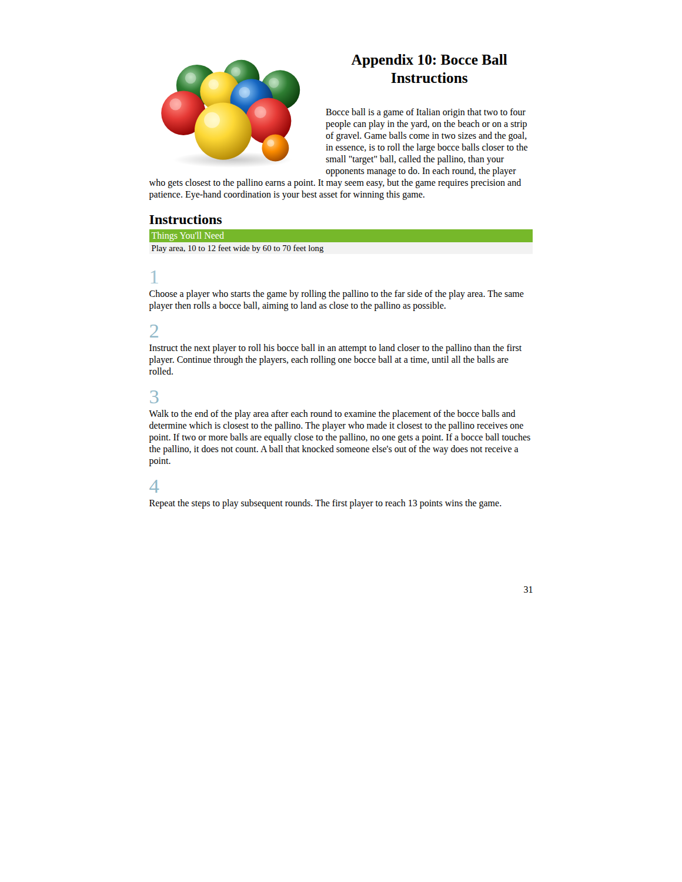Appendix 10: Bocce Ball Instructions
Bocce ball is a game of Italian origin that two to four people can play in the yard, on the beach or on a strip of gravel. Game balls come in two sizes and the goal, in essence, is to roll the large bocce balls closer to the small "target" ball, called the pallino, than your opponents manage to do. In each round, the player who gets closest to the pallino earns a point. It may seem easy, but the game requires precision and patience. Eye-hand coordination is your best asset for winning this game.
Instructions
Things You'll Need
Play area, 10 to 12 feet wide by 60 to 70 feet long
1
Choose a player who starts the game by rolling the pallino to the far side of the play area. The same player then rolls a bocce ball, aiming to land as close to the pallino as possible.
2
Instruct the next player to roll his bocce ball in an attempt to land closer to the pallino than the first player. Continue through the players, each rolling one bocce ball at a time, until all the balls are rolled.
3
Walk to the end of the play area after each round to examine the placement of the bocce balls and determine which is closest to the pallino. The player who made it closest to the pallino receives one point. If two or more balls are equally close to the pallino, no one gets a point. If a bocce ball touches the pallino, it does not count. A ball that knocked someone else's out of the way does not receive a point.
4
Repeat the steps to play subsequent rounds. The first player to reach 13 points wins the game.
31